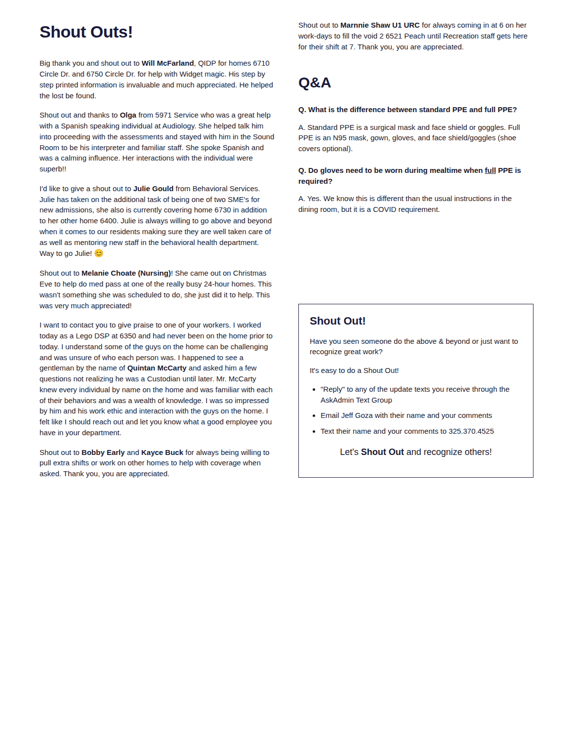Shout Outs!
Big thank you and shout out to Will McFarland, QIDP for homes 6710 Circle Dr. and 6750 Circle Dr. for help with Widget magic. His step by step printed information is invaluable and much appreciated. He helped the lost be found.
Shout out and thanks to Olga from 5971 Service who was a great help with a Spanish speaking individual at Audiology. She helped talk him into proceeding with the assessments and stayed with him in the Sound Room to be his interpreter and familiar staff. She spoke Spanish and was a calming influence. Her interactions with the individual were superb!!
I'd like to give a shout out to Julie Gould from Behavioral Services. Julie has taken on the additional task of being one of two SME's for new admissions, she also is currently covering home 6730 in addition to her other home 6400. Julie is always willing to go above and beyond when it comes to our residents making sure they are well taken care of as well as mentoring new staff in the behavioral health department. Way to go Julie! 😊
Shout out to Melanie Choate (Nursing)! She came out on Christmas Eve to help do med pass at one of the really busy 24-hour homes. This wasn't something she was scheduled to do, she just did it to help. This was very much appreciated!
I want to contact you to give praise to one of your workers. I worked today as a Lego DSP at 6350 and had never been on the home prior to today. I understand some of the guys on the home can be challenging and was unsure of who each person was. I happened to see a gentleman by the name of Quintan McCarty and asked him a few questions not realizing he was a Custodian until later. Mr. McCarty knew every individual by name on the home and was familiar with each of their behaviors and was a wealth of knowledge. I was so impressed by him and his work ethic and interaction with the guys on the home. I felt like I should reach out and let you know what a good employee you have in your department.
Shout out to Bobby Early and Kayce Buck for always being willing to pull extra shifts or work on other homes to help with coverage when asked. Thank you, you are appreciated.
Shout out to Marnnie Shaw U1 URC for always coming in at 6 on her work-days to fill the void 2 6521 Peach until Recreation staff gets here for their shift at 7. Thank you, you are appreciated.
Q&A
Q. What is the difference between standard PPE and full PPE?
A. Standard PPE is a surgical mask and face shield or goggles. Full PPE is an N95 mask, gown, gloves, and face shield/goggles (shoe covers optional).
Q. Do gloves need to be worn during mealtime when full PPE is required?
A. Yes. We know this is different than the usual instructions in the dining room, but it is a COVID requirement.
Shout Out!
Have you seen someone do the above & beyond or just want to recognize great work?
It's easy to do a Shout Out!
"Reply" to any of the update texts you receive through the AskAdmin Text Group
Email Jeff Goza with their name and your comments
Text their name and your comments to 325.370.4525
Let's Shout Out and recognize others!